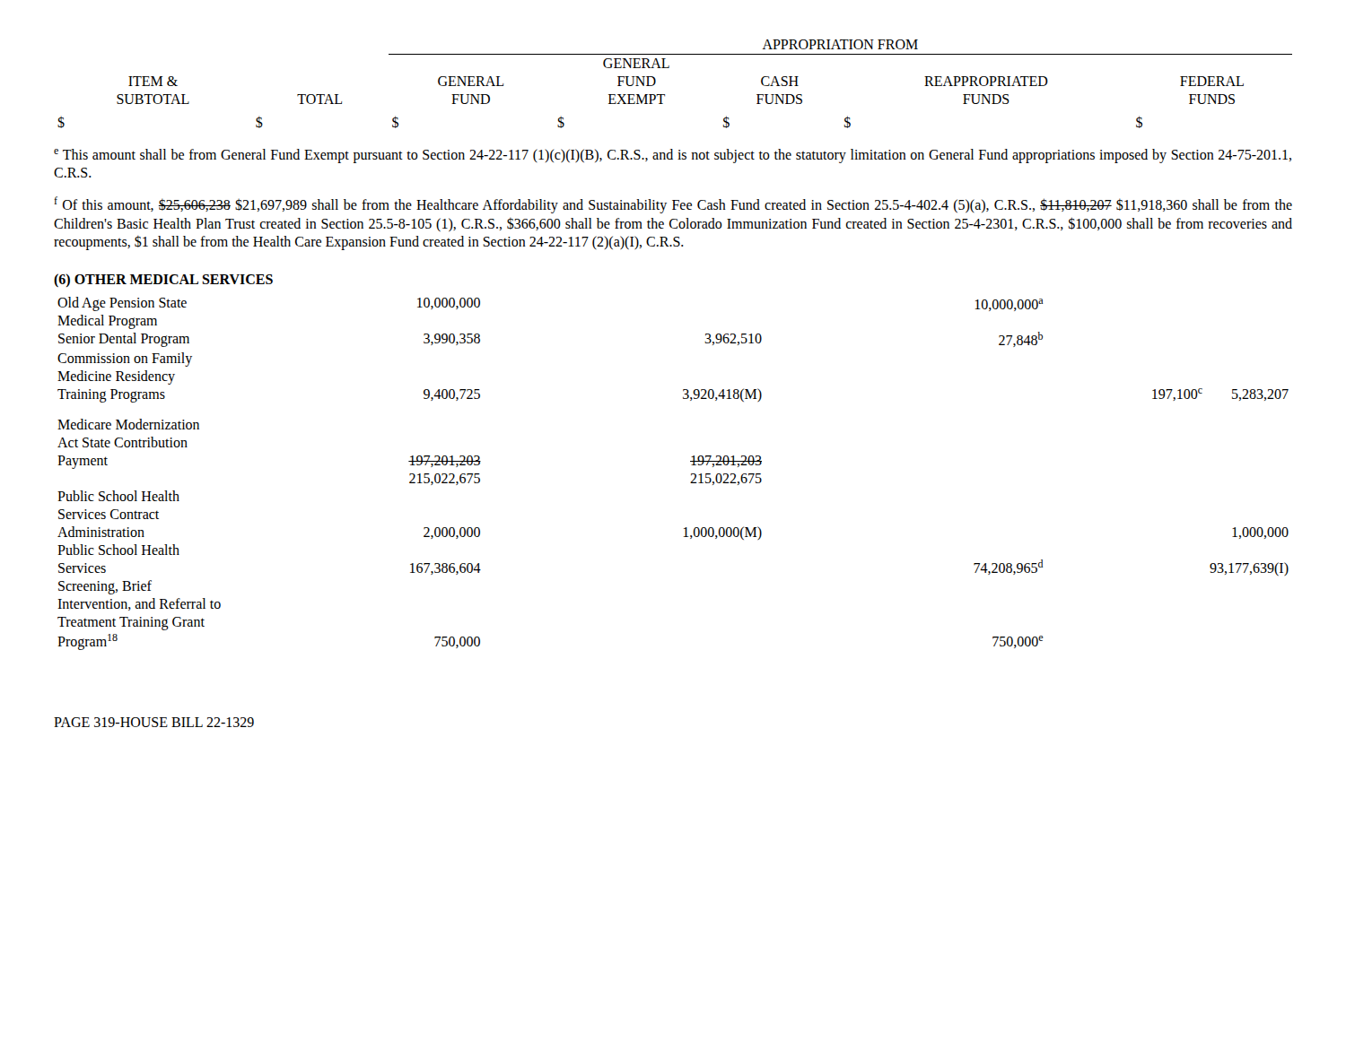| | | APPROPRIATION FROM |
| ITEM & SUBTOTAL | TOTAL | GENERAL FUND | GENERAL FUND EXEMPT | CASH FUNDS | REAPPROPRIATED FUNDS | FEDERAL FUNDS |
| $ | $ | $ | $ | $ | $ | $ |
e This amount shall be from General Fund Exempt pursuant to Section 24-22-117 (1)(c)(I)(B), C.R.S., and is not subject to the statutory limitation on General Fund appropriations imposed by Section 24-75-201.1, C.R.S.
f Of this amount, $25,606,238 $21,697,989 shall be from the Healthcare Affordability and Sustainability Fee Cash Fund created in Section 25.5-4-402.4 (5)(a), C.R.S., $11,810,207 $11,918,360 shall be from the Children's Basic Health Plan Trust created in Section 25.5-8-105 (1), C.R.S., $366,600 shall be from the Colorado Immunization Fund created in Section 25-4-2301, C.R.S., $100,000 shall be from recoveries and recoupments, $1 shall be from the Health Care Expansion Fund created in Section 24-22-117 (2)(a)(I), C.R.S.
(6) OTHER MEDICAL SERVICES
| Old Age Pension State Medical Program | 10,000,000 | | | | 10,000,000 a | | |
| Senior Dental Program | 3,990,358 | | 3,962,510 | | 27,848 b | | |
| Commission on Family Medicine Residency Training Programs | 9,400,725 | | 3,920,418(M) | | | 197,100 c | 5,283,207 |
| Medicare Modernization Act State Contribution Payment | 197,201,203 | | 197,201,203 | | | | |
| | 215,022,675 | | 215,022,675 | | | | |
| Public School Health Services Contract Administration | 2,000,000 | | 1,000,000(M) | | | | 1,000,000 |
| Public School Health Services | 167,386,604 | | | | 74,208,965 d | | 93,177,639(I) |
| Screening, Brief Intervention, and Referral to Treatment Training Grant Program 18 | 750,000 | | | | 750,000 e | | |
PAGE 319-HOUSE BILL 22-1329